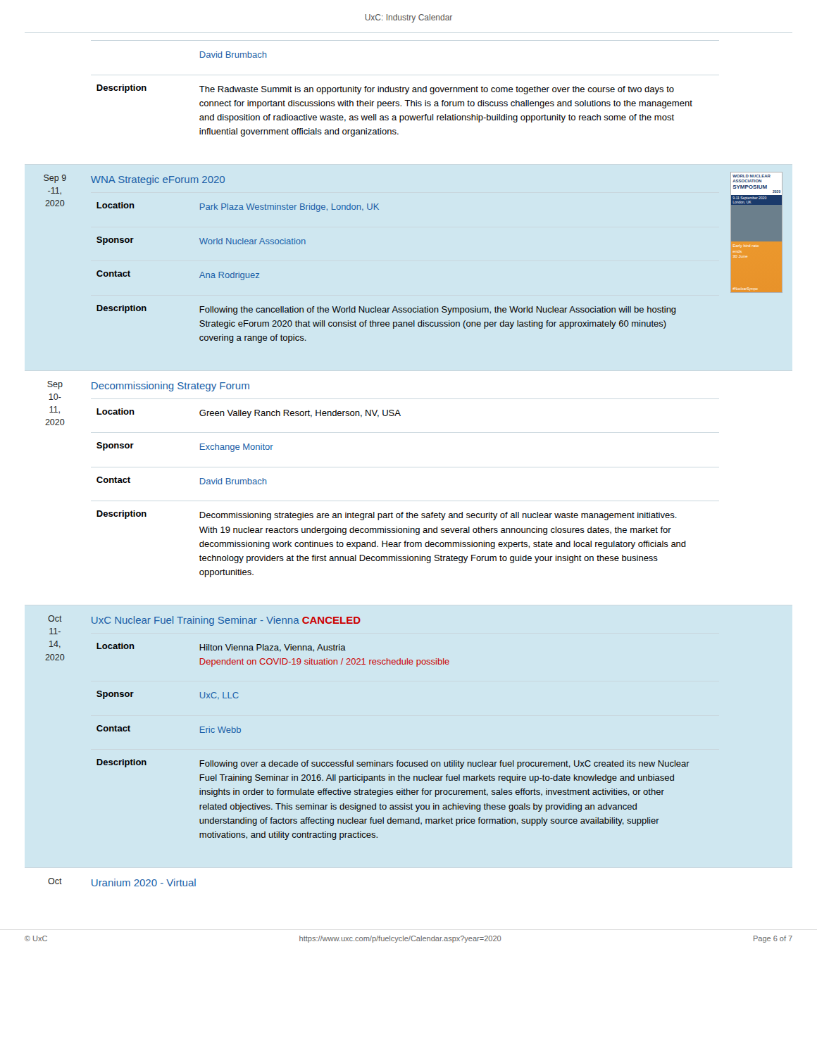UxC: Industry Calendar
| | / / David Brumbach / / Description / The Radwaste Summit is an opportunity for industry and government to come together over the course of two days to connect for important discussions with their peers. This is a forum to discuss challenges and solutions to the management and disposition of radioactive waste, as well as a powerful relationship-building opportunity to reach some of the most influential government officials and organizations. / | |
| Sep 9 -11, 2020 | WNA Strategic eForum 2020 / Location / Park Plaza Westminster Bridge, London, UK / / Sponsor / World Nuclear Association / / Contact / Ana Rodriguez / / Description / Following the cancellation of the World Nuclear Association Symposium, the World Nuclear Association will be hosting Strategic eForum 2020 that will consist of three panel discussion (one per day lasting for approximately 60 minutes) covering a range of topics. / | WORLD NUCLEAR ASSOCIATION SYMPOSIUM 2020 9-11 September 2020 London, UK Early bird rate ends 30 June #NuclearSympo |
| Sep 10- 11, 2020 | Decommissioning Strategy Forum / Location / Green Valley Ranch Resort, Henderson, NV, USA / / Sponsor / Exchange Monitor / / Contact / David Brumbach / / Description / Decommissioning strategies are an integral part of the safety and security of all nuclear waste management initiatives. With 19 nuclear reactors undergoing decommissioning and several others announcing closures dates, the market for decommissioning work continues to expand. Hear from decommissioning experts, state and local regulatory officials and technology providers at the first annual Decommissioning Strategy Forum to guide your insight on these business opportunities. / | |
| Oct 11- 14, 2020 | UxC Nuclear Fuel Training Seminar - Vienna CANCELED / Location / Hilton Vienna Plaza, Vienna, Austria Dependent on COVID-19 situation / 2021 reschedule possible / / Sponsor / UxC, LLC / / Contact / Eric Webb / / Description / Following over a decade of successful seminars focused on utility nuclear fuel procurement, UxC created its new Nuclear Fuel Training Seminar in 2016. All participants in the nuclear fuel markets require up-to-date knowledge and unbiased insights in order to formulate effective strategies either for procurement, sales efforts, investment activities, or other related objectives. This seminar is designed to assist you in achieving these goals by providing an advanced understanding of factors affecting nuclear fuel demand, market price formation, supply source availability, supplier motivations, and utility contracting practices. / | |
| Oct | Uranium 2020 - Virtual | |
© UxC Page 6 of 7
https://www.uxc.com/p/fuelcycle/Calendar.aspx?year=2020